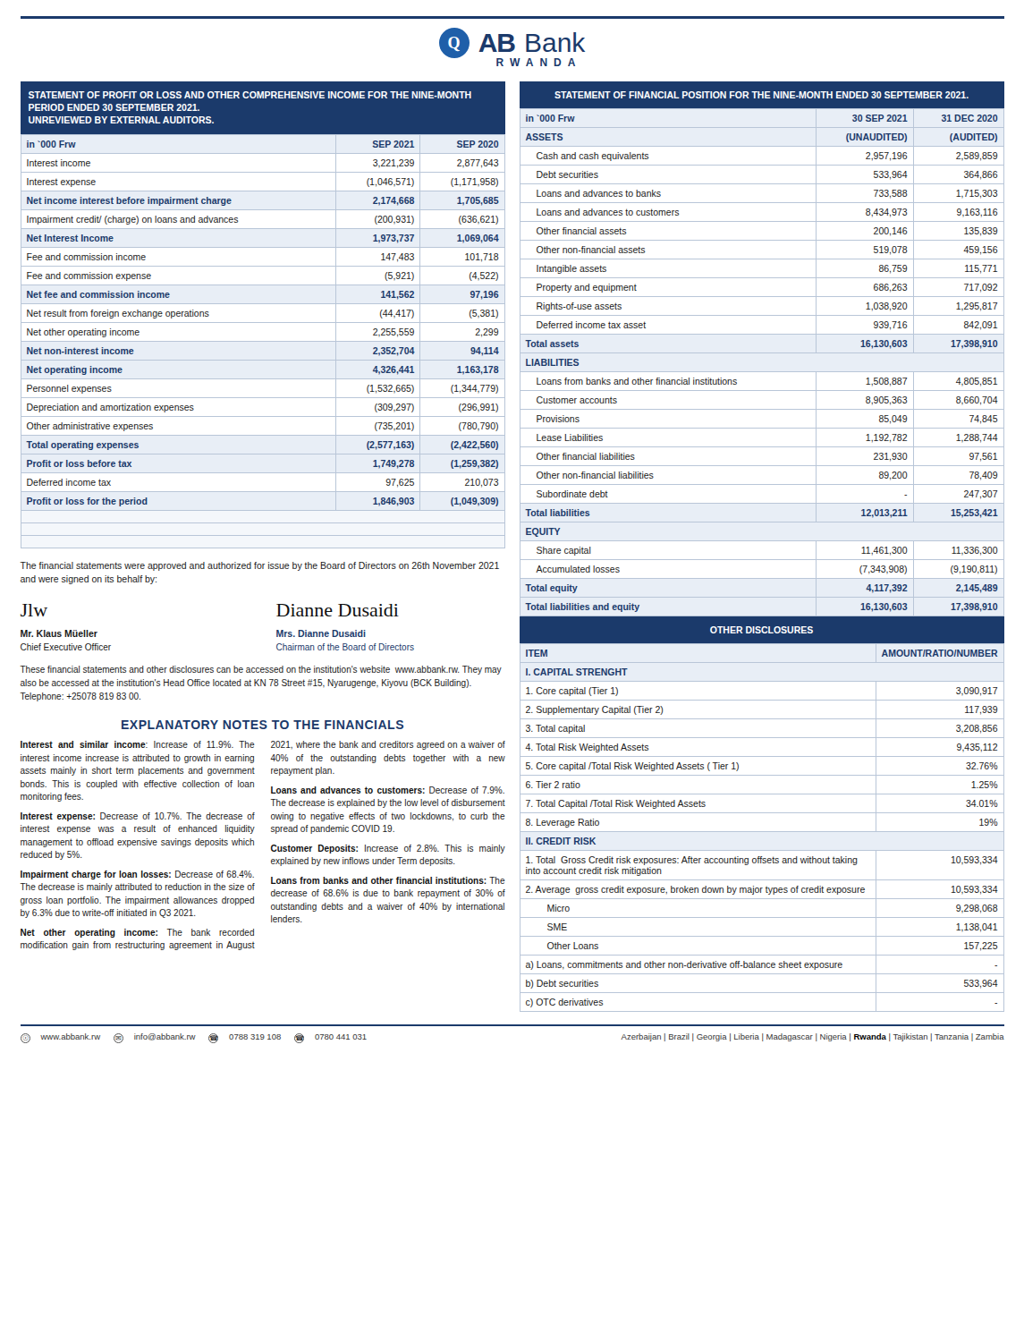Q AB Bank
RWANDA
Statement of profit or loss and other comprehensive income for the nine-month period ended 30 September 2021. Unreviewed by external auditors.
| in `000 Frw | SEP 2021 | SEP 2020 |
| --- | --- | --- |
| Interest income | 3,221,239 | 2,877,643 |
| Interest expense | (1,046,571) | (1,171,958) |
| Net income interest before impairment charge | 2,174,668 | 1,705,685 |
| Impairment credit/ (charge) on loans and advances | (200,931) | (636,621) |
| Net Interest Income | 1,973,737 | 1,069,064 |
| Fee and commission income | 147,483 | 101,718 |
| Fee and commission expense | (5,921) | (4,522) |
| Net fee and commission income | 141,562 | 97,196 |
| Net result from foreign exchange operations | (44,417) | (5,381) |
| Net other operating income | 2,255,559 | 2,299 |
| Net non-interest income | 2,352,704 | 94,114 |
| Net operating income | 4,326,441 | 1,163,178 |
| Personnel expenses | (1,532,665) | (1,344,779) |
| Depreciation and amortization expenses | (309,297) | (296,991) |
| Other administrative expenses | (735,201) | (780,790) |
| Total operating expenses | (2,577,163) | (2,422,560) |
| Profit or loss before tax | 1,749,278 | (1,259,382) |
| Deferred income tax | 97,625 | 210,073 |
| Profit or loss for the period | 1,846,903 | (1,049,309) |
The financial statements were approved and authorized for issue by the Board of Directors on 26th November 2021 and were signed on its behalf by:
Jlw
Mr. Klaus Müeller
Chief Executive Officer
Dianne Dusaidi
Mrs. Dianne Dusaidi
Chairman of the Board of Directors
These financial statements and other disclosures can be accessed on the institution's website www.abbank.rw. They may also be accessed at the institution's Head Office located at KN 78 Street #15, Nyarugenge, Kiyovu (BCK Building). Telephone: +25078 819 83 00.
Explanatory notes to the financials
Interest and similar income: Increase of 11.9%. The interest income increase is attributed to growth in earning assets mainly in short term placements and government bonds. This is coupled with effective collection of loan monitoring fees.
Interest expense: Decrease of 10.7%. The decrease of interest expense was a result of enhanced liquidity management to offload expensive savings deposits which reduced by 5%.
Impairment charge for loan losses: Decrease of 68.4%. The decrease is mainly attributed to reduction in the size of gross loan portfolio. The impairment allowances dropped by 6.3% due to write-off initiated in Q3 2021.
Net other operating income: The bank recorded modification gain from restructuring agreement in August 2021, where the bank and creditors agreed on a waiver of 40% of the outstanding debts together with a new repayment plan.
Loans and advances to customers: Decrease of 7.9%. The decrease is explained by the low level of disbursement owing to negative effects of two lockdowns, to curb the spread of pandemic COVID 19.
Customer Deposits: Increase of 2.8%. This is mainly explained by new inflows under Term deposits.
Loans from banks and other financial institutions: The decrease of 68.6% is due to bank repayment of 30% of outstanding debts and a waiver of 40% by international lenders.
Statement of financial position for the nine-month ended 30 September 2021.
| in `000 Frw | 30 SEP 2021 | 31 DEC 2020 |
| --- | --- | --- |
| ASSETS | (UNAUDITED) | (AUDITED) |
| Cash and cash equivalents | 2,957,196 | 2,589,859 |
| Debt securities | 533,964 | 364,866 |
| Loans and advances to banks | 733,588 | 1,715,303 |
| Loans and advances to customers | 8,434,973 | 9,163,116 |
| Other financial assets | 200,146 | 135,839 |
| Other non-financial assets | 519,078 | 459,156 |
| Intangible assets | 86,759 | 115,771 |
| Property and equipment | 686,263 | 717,092 |
| Rights-of-use assets | 1,038,920 | 1,295,817 |
| Deferred income tax asset | 939,716 | 842,091 |
| Total assets | 16,130,603 | 17,398,910 |
| LIABILITIES |
| Loans from banks and other financial institutions | 1,508,887 | 4,805,851 |
| Customer accounts | 8,905,363 | 8,660,704 |
| Provisions | 85,049 | 74,845 |
| Lease Liabilities | 1,192,782 | 1,288,744 |
| Other financial liabilities | 231,930 | 97,561 |
| Other non-financial liabilities | 89,200 | 78,409 |
| Subordinate debt | - | 247,307 |
| Total liabilities | 12,013,211 | 15,253,421 |
| EQUITY |
| Share capital | 11,461,300 | 11,336,300 |
| Accumulated losses | (7,343,908) | (9,190,811) |
| Total equity | 4,117,392 | 2,145,489 |
| Total liabilities and equity | 16,130,603 | 17,398,910 |
Other disclosures
| ITEM | AMOUNT/RATIO/NUMBER |
| --- | --- |
| I. CAPITAL STRENGHT |
| 1. Core capital (Tier 1) | 3,090,917 |
| 2. Supplementary Capital (Tier 2) | 117,939 |
| 3. Total capital | 3,208,856 |
| 4. Total Risk Weighted Assets | 9,435,112 |
| 5. Core capital /Total Risk Weighted Assets ( Tier 1) | 32.76% |
| 6. Tier 2 ratio | 1.25% |
| 7. Total Capital /Total Risk Weighted Assets | 34.01% |
| 8. Leverage Ratio | 19% |
| II. CREDIT RISK |
| 1. Total Gross Credit risk exposures: After accounting offsets and without taking into account credit risk mitigation | 10,593,334 |
| 2. Average gross credit exposure, broken down by major types of credit exposure | 10,593,334 |
| Micro | 9,298,068 |
| SME | 1,138,041 |
| Other Loans | 157,225 |
| a) Loans, commitments and other non-derivative off-balance sheet exposure | - |
| b) Debt securities | 533,964 |
| c) OTC derivatives | - |
☉www.abbank.rw ✉info@abbank.rw ☎0788 319 108 ☎0780 441 031
Azerbaijan | Brazil | Georgia | Liberia | Madagascar | Nigeria | Rwanda | Tajikistan | Tanzania | Zambia